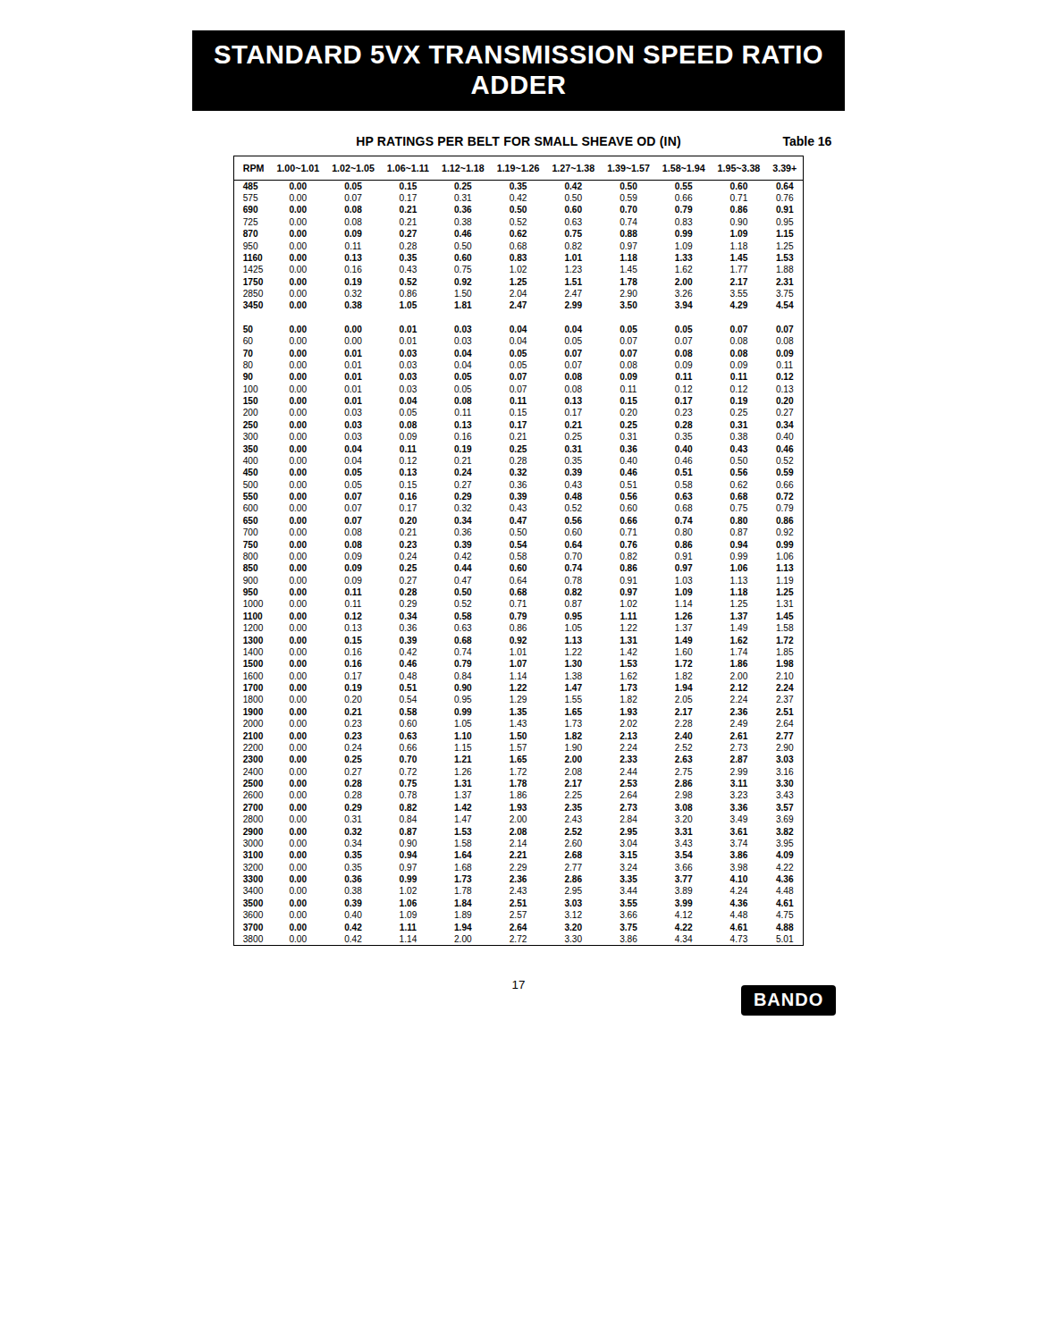STANDARD 5VX TRANSMISSION SPEED RATIO ADDER
HP RATINGS PER BELT FOR SMALL SHEAVE OD (IN) Table 16
| RPM | 1.00~1.01 | 1.02~1.05 | 1.06~1.11 | 1.12~1.18 | 1.19~1.26 | 1.27~1.38 | 1.39~1.57 | 1.58~1.94 | 1.95~3.38 | 3.39+ |
| --- | --- | --- | --- | --- | --- | --- | --- | --- | --- | --- |
| 485 | 0.00 | 0.05 | 0.15 | 0.25 | 0.35 | 0.42 | 0.50 | 0.55 | 0.60 | 0.64 |
| 575 | 0.00 | 0.07 | 0.17 | 0.31 | 0.42 | 0.50 | 0.59 | 0.66 | 0.71 | 0.76 |
| 690 | 0.00 | 0.08 | 0.21 | 0.36 | 0.50 | 0.60 | 0.70 | 0.79 | 0.86 | 0.91 |
| 725 | 0.00 | 0.08 | 0.21 | 0.38 | 0.52 | 0.63 | 0.74 | 0.83 | 0.90 | 0.95 |
| 870 | 0.00 | 0.09 | 0.27 | 0.46 | 0.62 | 0.75 | 0.88 | 0.99 | 1.09 | 1.15 |
| 950 | 0.00 | 0.11 | 0.28 | 0.50 | 0.68 | 0.82 | 0.97 | 1.09 | 1.18 | 1.25 |
| 1160 | 0.00 | 0.13 | 0.35 | 0.60 | 0.83 | 1.01 | 1.18 | 1.33 | 1.45 | 1.53 |
| 1425 | 0.00 | 0.16 | 0.43 | 0.75 | 1.02 | 1.23 | 1.45 | 1.62 | 1.77 | 1.88 |
| 1750 | 0.00 | 0.19 | 0.52 | 0.92 | 1.25 | 1.51 | 1.78 | 2.00 | 2.17 | 2.31 |
| 2850 | 0.00 | 0.32 | 0.86 | 1.50 | 2.04 | 2.47 | 2.90 | 3.26 | 3.55 | 3.75 |
| 3450 | 0.00 | 0.38 | 1.05 | 1.81 | 2.47 | 2.99 | 3.50 | 3.94 | 4.29 | 4.54 |
| 50 | 0.00 | 0.00 | 0.01 | 0.03 | 0.04 | 0.04 | 0.05 | 0.05 | 0.07 | 0.07 |
| 60 | 0.00 | 0.00 | 0.01 | 0.03 | 0.04 | 0.05 | 0.07 | 0.07 | 0.08 | 0.08 |
| 70 | 0.00 | 0.01 | 0.03 | 0.04 | 0.05 | 0.07 | 0.07 | 0.08 | 0.08 | 0.09 |
| 80 | 0.00 | 0.01 | 0.03 | 0.04 | 0.05 | 0.07 | 0.08 | 0.09 | 0.09 | 0.11 |
| 90 | 0.00 | 0.01 | 0.03 | 0.05 | 0.07 | 0.08 | 0.09 | 0.11 | 0.11 | 0.12 |
| 100 | 0.00 | 0.01 | 0.03 | 0.05 | 0.07 | 0.08 | 0.11 | 0.12 | 0.12 | 0.13 |
| 150 | 0.00 | 0.01 | 0.04 | 0.08 | 0.11 | 0.13 | 0.15 | 0.17 | 0.19 | 0.20 |
| 200 | 0.00 | 0.03 | 0.05 | 0.11 | 0.15 | 0.17 | 0.20 | 0.23 | 0.25 | 0.27 |
| 250 | 0.00 | 0.03 | 0.08 | 0.13 | 0.17 | 0.21 | 0.25 | 0.28 | 0.31 | 0.34 |
| 300 | 0.00 | 0.03 | 0.09 | 0.16 | 0.21 | 0.25 | 0.31 | 0.35 | 0.38 | 0.40 |
| 350 | 0.00 | 0.04 | 0.11 | 0.19 | 0.25 | 0.31 | 0.36 | 0.40 | 0.43 | 0.46 |
| 400 | 0.00 | 0.04 | 0.12 | 0.21 | 0.28 | 0.35 | 0.40 | 0.46 | 0.50 | 0.52 |
| 450 | 0.00 | 0.05 | 0.13 | 0.24 | 0.32 | 0.39 | 0.46 | 0.51 | 0.56 | 0.59 |
| 500 | 0.00 | 0.05 | 0.15 | 0.27 | 0.36 | 0.43 | 0.51 | 0.58 | 0.62 | 0.66 |
| 550 | 0.00 | 0.07 | 0.16 | 0.29 | 0.39 | 0.48 | 0.56 | 0.63 | 0.68 | 0.72 |
| 600 | 0.00 | 0.07 | 0.17 | 0.32 | 0.43 | 0.52 | 0.60 | 0.68 | 0.75 | 0.79 |
| 650 | 0.00 | 0.07 | 0.20 | 0.34 | 0.47 | 0.56 | 0.66 | 0.74 | 0.80 | 0.86 |
| 700 | 0.00 | 0.08 | 0.21 | 0.36 | 0.50 | 0.60 | 0.71 | 0.80 | 0.87 | 0.92 |
| 750 | 0.00 | 0.08 | 0.23 | 0.39 | 0.54 | 0.64 | 0.76 | 0.86 | 0.94 | 0.99 |
| 800 | 0.00 | 0.09 | 0.24 | 0.42 | 0.58 | 0.70 | 0.82 | 0.91 | 0.99 | 1.06 |
| 850 | 0.00 | 0.09 | 0.25 | 0.44 | 0.60 | 0.74 | 0.86 | 0.97 | 1.06 | 1.13 |
| 900 | 0.00 | 0.09 | 0.27 | 0.47 | 0.64 | 0.78 | 0.91 | 1.03 | 1.13 | 1.19 |
| 950 | 0.00 | 0.11 | 0.28 | 0.50 | 0.68 | 0.82 | 0.97 | 1.09 | 1.18 | 1.25 |
| 1000 | 0.00 | 0.11 | 0.29 | 0.52 | 0.71 | 0.87 | 1.02 | 1.14 | 1.25 | 1.31 |
| 1100 | 0.00 | 0.12 | 0.34 | 0.58 | 0.79 | 0.95 | 1.11 | 1.26 | 1.37 | 1.45 |
| 1200 | 0.00 | 0.13 | 0.36 | 0.63 | 0.86 | 1.05 | 1.22 | 1.37 | 1.49 | 1.58 |
| 1300 | 0.00 | 0.15 | 0.39 | 0.68 | 0.92 | 1.13 | 1.31 | 1.49 | 1.62 | 1.72 |
| 1400 | 0.00 | 0.16 | 0.42 | 0.74 | 1.01 | 1.22 | 1.42 | 1.60 | 1.74 | 1.85 |
| 1500 | 0.00 | 0.16 | 0.46 | 0.79 | 1.07 | 1.30 | 1.53 | 1.72 | 1.86 | 1.98 |
| 1600 | 0.00 | 0.17 | 0.48 | 0.84 | 1.14 | 1.38 | 1.62 | 1.82 | 2.00 | 2.10 |
| 1700 | 0.00 | 0.19 | 0.51 | 0.90 | 1.22 | 1.47 | 1.73 | 1.94 | 2.12 | 2.24 |
| 1800 | 0.00 | 0.20 | 0.54 | 0.95 | 1.29 | 1.55 | 1.82 | 2.05 | 2.24 | 2.37 |
| 1900 | 0.00 | 0.21 | 0.58 | 0.99 | 1.35 | 1.65 | 1.93 | 2.17 | 2.36 | 2.51 |
| 2000 | 0.00 | 0.23 | 0.60 | 1.05 | 1.43 | 1.73 | 2.02 | 2.28 | 2.49 | 2.64 |
| 2100 | 0.00 | 0.23 | 0.63 | 1.10 | 1.50 | 1.82 | 2.13 | 2.40 | 2.61 | 2.77 |
| 2200 | 0.00 | 0.24 | 0.66 | 1.15 | 1.57 | 1.90 | 2.24 | 2.52 | 2.73 | 2.90 |
| 2300 | 0.00 | 0.25 | 0.70 | 1.21 | 1.65 | 2.00 | 2.33 | 2.63 | 2.87 | 3.03 |
| 2400 | 0.00 | 0.27 | 0.72 | 1.26 | 1.72 | 2.08 | 2.44 | 2.75 | 2.99 | 3.16 |
| 2500 | 0.00 | 0.28 | 0.75 | 1.31 | 1.78 | 2.17 | 2.53 | 2.86 | 3.11 | 3.30 |
| 2600 | 0.00 | 0.28 | 0.78 | 1.37 | 1.86 | 2.25 | 2.64 | 2.98 | 3.23 | 3.43 |
| 2700 | 0.00 | 0.29 | 0.82 | 1.42 | 1.93 | 2.35 | 2.73 | 3.08 | 3.36 | 3.57 |
| 2800 | 0.00 | 0.31 | 0.84 | 1.47 | 2.00 | 2.43 | 2.84 | 3.20 | 3.49 | 3.69 |
| 2900 | 0.00 | 0.32 | 0.87 | 1.53 | 2.08 | 2.52 | 2.95 | 3.31 | 3.61 | 3.82 |
| 3000 | 0.00 | 0.34 | 0.90 | 1.58 | 2.14 | 2.60 | 3.04 | 3.43 | 3.74 | 3.95 |
| 3100 | 0.00 | 0.35 | 0.94 | 1.64 | 2.21 | 2.68 | 3.15 | 3.54 | 3.86 | 4.09 |
| 3200 | 0.00 | 0.35 | 0.97 | 1.68 | 2.29 | 2.77 | 3.24 | 3.66 | 3.98 | 4.22 |
| 3300 | 0.00 | 0.36 | 0.99 | 1.73 | 2.36 | 2.86 | 3.35 | 3.77 | 4.10 | 4.36 |
| 3400 | 0.00 | 0.38 | 1.02 | 1.78 | 2.43 | 2.95 | 3.44 | 3.89 | 4.24 | 4.48 |
| 3500 | 0.00 | 0.39 | 1.06 | 1.84 | 2.51 | 3.03 | 3.55 | 3.99 | 4.36 | 4.61 |
| 3600 | 0.00 | 0.40 | 1.09 | 1.89 | 2.57 | 3.12 | 3.66 | 4.12 | 4.48 | 4.75 |
| 3700 | 0.00 | 0.42 | 1.11 | 1.94 | 2.64 | 3.20 | 3.75 | 4.22 | 4.61 | 4.88 |
| 3800 | 0.00 | 0.42 | 1.14 | 2.00 | 2.72 | 3.30 | 3.86 | 4.34 | 4.73 | 5.01 |
17
BANDO